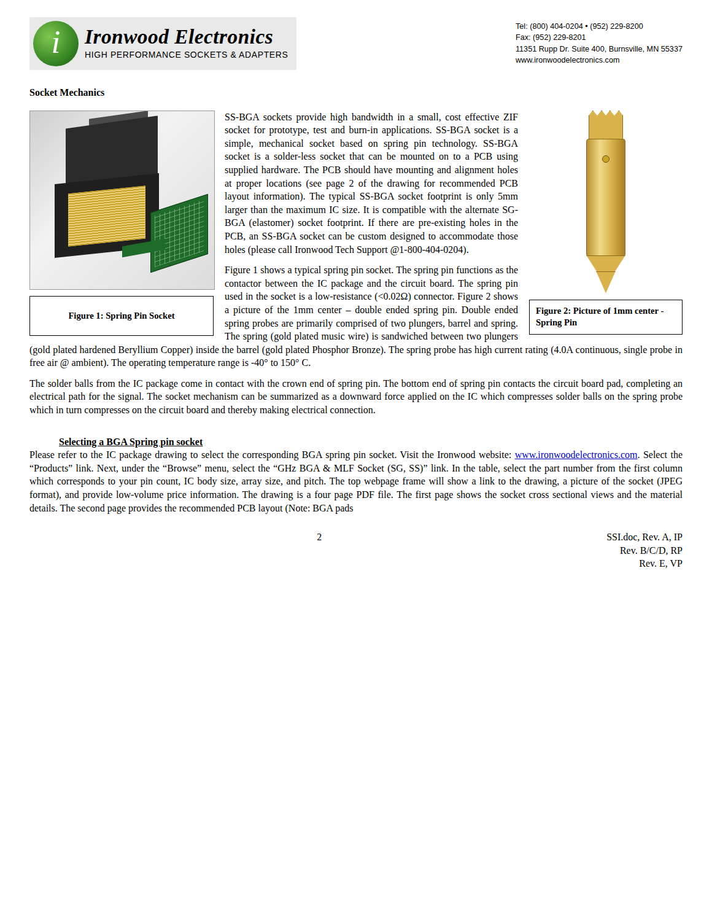Ironwood Electronics
HIGH PERFORMANCE SOCKETS & ADAPTERS
Tel: (800) 404-0204 • (952) 229-8200
Fax: (952) 229-8201
11351 Rupp Dr. Suite 400, Burnsville, MN 55337
www.ironwoodelectronics.com
Socket Mechanics
Figure 1: Spring Pin Socket
Figure 2: Picture of 1mm center - Spring Pin
SS-BGA sockets provide high bandwidth in a small, cost effective ZIF socket for prototype, test and burn-in applications. SS-BGA socket is a simple, mechanical socket based on spring pin technology. SS-BGA socket is a solder-less socket that can be mounted on to a PCB using supplied hardware. The PCB should have mounting and alignment holes at proper locations (see page 2 of the drawing for recommended PCB layout information). The typical SS-BGA socket footprint is only 5mm larger than the maximum IC size. It is compatible with the alternate SG-BGA (elastomer) socket footprint. If there are pre-existing holes in the PCB, an SS-BGA socket can be custom designed to accommodate those holes (please call Ironwood Tech Support @1-800-404-0204).
Figure 1 shows a typical spring pin socket. The spring pin functions as the contactor between the IC package and the circuit board. The spring pin used in the socket is a low-resistance (<0.02Ω) connector. Figure 2 shows a picture of the 1mm center – double ended spring pin. Double ended spring probes are primarily comprised of two plungers, barrel and spring. The spring (gold plated music wire) is sandwiched between two plungers (gold plated hardened Beryllium Copper) inside the barrel (gold plated Phosphor Bronze). The spring probe has high current rating (4.0A continuous, single probe in free air @ ambient). The operating temperature range is -40° to 150° C.
The solder balls from the IC package come in contact with the crown end of spring pin. The bottom end of spring pin contacts the circuit board pad, completing an electrical path for the signal. The socket mechanism can be summarized as a downward force applied on the IC which compresses solder balls on the spring probe which in turn compresses on the circuit board and thereby making electrical connection.
Selecting a BGA Spring pin socket
Please refer to the IC package drawing to select the corresponding BGA spring pin socket. Visit the Ironwood website: www.ironwoodelectronics.com. Select the “Products” link. Next, under the “Browse” menu, select the “GHz BGA & MLF Socket (SG, SS)” link. In the table, select the part number from the first column which corresponds to your pin count, IC body size, array size, and pitch. The top webpage frame will show a link to the drawing, a picture of the socket (JPEG format), and provide low-volume price information. The drawing is a four page PDF file. The first page shows the socket cross sectional views and the material details. The second page provides the recommended PCB layout (Note: BGA pads
2
SSI.doc, Rev. A, IP
Rev. B/C/D, RP
Rev. E, VP